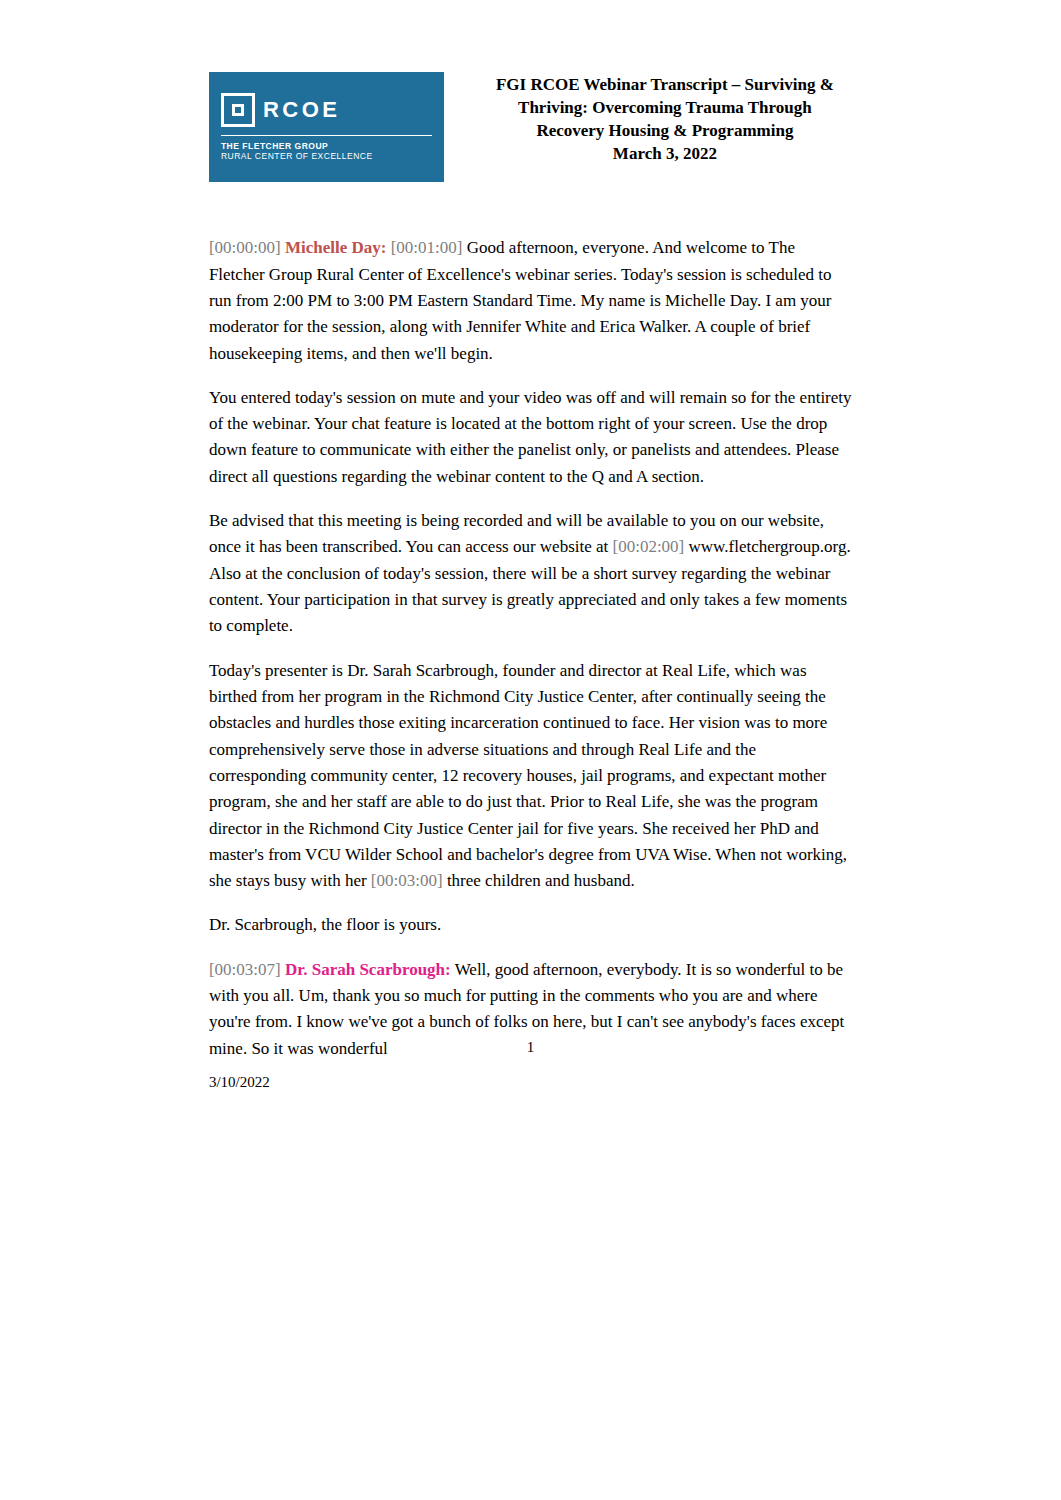RCOE
THE FLETCHER GROUP
RURAL CENTER OF EXCELLENCE
FGI RCOE Webinar Transcript – Surviving &
Thriving: Overcoming Trauma Through
Recovery Housing & Programming
March 3, 2022
[00:00:00] Michelle Day: [00:01:00] Good afternoon, everyone. And welcome to The Fletcher Group Rural Center of Excellence's webinar series. Today's session is scheduled to run from 2:00 PM to 3:00 PM Eastern Standard Time. My name is Michelle Day. I am your moderator for the session, along with Jennifer White and Erica Walker. A couple of brief housekeeping items, and then we'll begin.
You entered today's session on mute and your video was off and will remain so for the entirety of the webinar. Your chat feature is located at the bottom right of your screen. Use the drop down feature to communicate with either the panelist only, or panelists and attendees. Please direct all questions regarding the webinar content to the Q and A section.
Be advised that this meeting is being recorded and will be available to you on our website, once it has been transcribed. You can access our website at [00:02:00] www.fletchergroup.org. Also at the conclusion of today's session, there will be a short survey regarding the webinar content. Your participation in that survey is greatly appreciated and only takes a few moments to complete.
Today's presenter is Dr. Sarah Scarbrough, founder and director at Real Life, which was birthed from her program in the Richmond City Justice Center, after continually seeing the obstacles and hurdles those exiting incarceration continued to face. Her vision was to more comprehensively serve those in adverse situations and through Real Life and the corresponding community center, 12 recovery houses, jail programs, and expectant mother program, she and her staff are able to do just that. Prior to Real Life, she was the program director in the Richmond City Justice Center jail for five years. She received her PhD and master's from VCU Wilder School and bachelor's degree from UVA Wise. When not working, she stays busy with her [00:03:00] three children and husband.
Dr. Scarbrough, the floor is yours.
[00:03:07] Dr. Sarah Scarbrough: Well, good afternoon, everybody. It is so wonderful to be with you all. Um, thank you so much for putting in the comments who you are and where you're from. I know we've got a bunch of folks on here, but I can't see anybody's faces except mine. So it was wonderful
1
3/10/2022